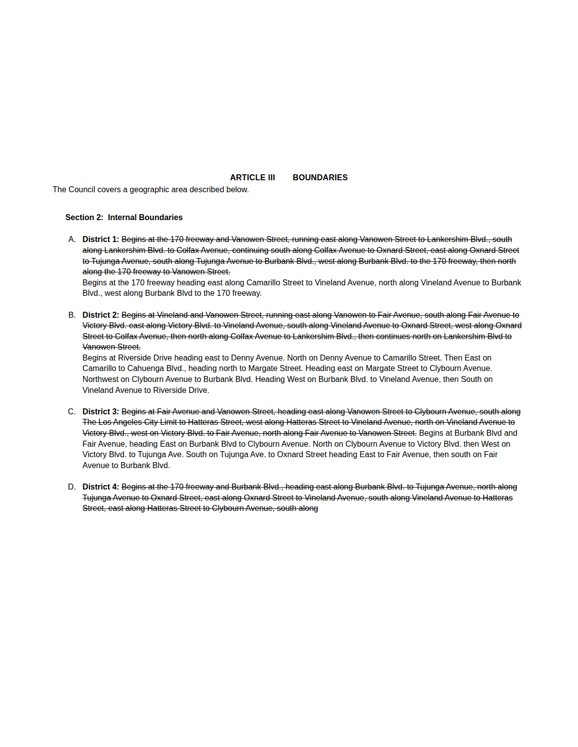ARTICLE III BOUNDARIES
The Council covers a geographic area described below.
Section 2: Internal Boundaries
District 1: Begins at the 170 freeway and Vanowen Street, running east along Vanowen Street to Lankershim Blvd., south along Lankershim Blvd. to Colfax Avenue, continuing south along Colfax Avenue to Oxnard Street, east along Oxnard Street to Tujunga Avenue, south along Tujunga Avenue to Burbank Blvd., west along Burbank Blvd. to the 170 freeway, then north along the 170 freeway to Vanowen Street.
Begins at the 170 freeway heading east along Camarillo Street to Vineland Avenue, north along Vineland Avenue to Burbank Blvd., west along Burbank Blvd to the 170 freeway.
District 2: Begins at Vineland and Vanowen Street, running east along Vanowen to Fair Avenue, south along Fair Avenue to Victory Blvd. east along Victory Blvd. to Vineland Avenue, south along Vineland Avenue to Oxnard Street, west along Oxnard Street to Colfax Avenue, then north along Colfax Avenue to Lankershim Blvd., then continues north on Lankershim Blvd to Vanowen Street.
Begins at Riverside Drive heading east to Denny Avenue. North on Denny Avenue to Camarillo Street. Then East on Camarillo to Cahuenga Blvd., heading north to Margate Street. Heading east on Margate Street to Clybourn Avenue. Northwest on Clybourn Avenue to Burbank Blvd. Heading West on Burbank Blvd. to Vineland Avenue, then South on Vineland Avenue to Riverside Drive.
District 3: Begins at Fair Avenue and Vanowen Street, heading east along Vanowen Street to Clybourn Avenue, south along The Los Angeles City Limit to Hatteras Street, west along Hatteras Street to Vineland Avenue, north on Vineland Avenue to Victory Blvd., west on Victory Blvd. to Fair Avenue, north along Fair Avenue to Vanowen Street. Begins at Burbank Blvd and Fair Avenue, heading East on Burbank Blvd to Clybourn Avenue. North on Clybourn Avenue to Victory Blvd. then West on Victory Blvd. to Tujunga Ave. South on Tujunga Ave. to Oxnard Street heading East to Fair Avenue, then south on Fair Avenue to Burbank Blvd.
District 4: Begins at the 170 freeway and Burbank Blvd., heading east along Burbank Blvd. to Tujunga Avenue, north along Tujunga Avenue to Oxnard Street, east along Oxnard Street to Vineland Avenue, south along Vineland Avenue to Hatteras Street, east along Hatteras Street to Clybourn Avenue, south along